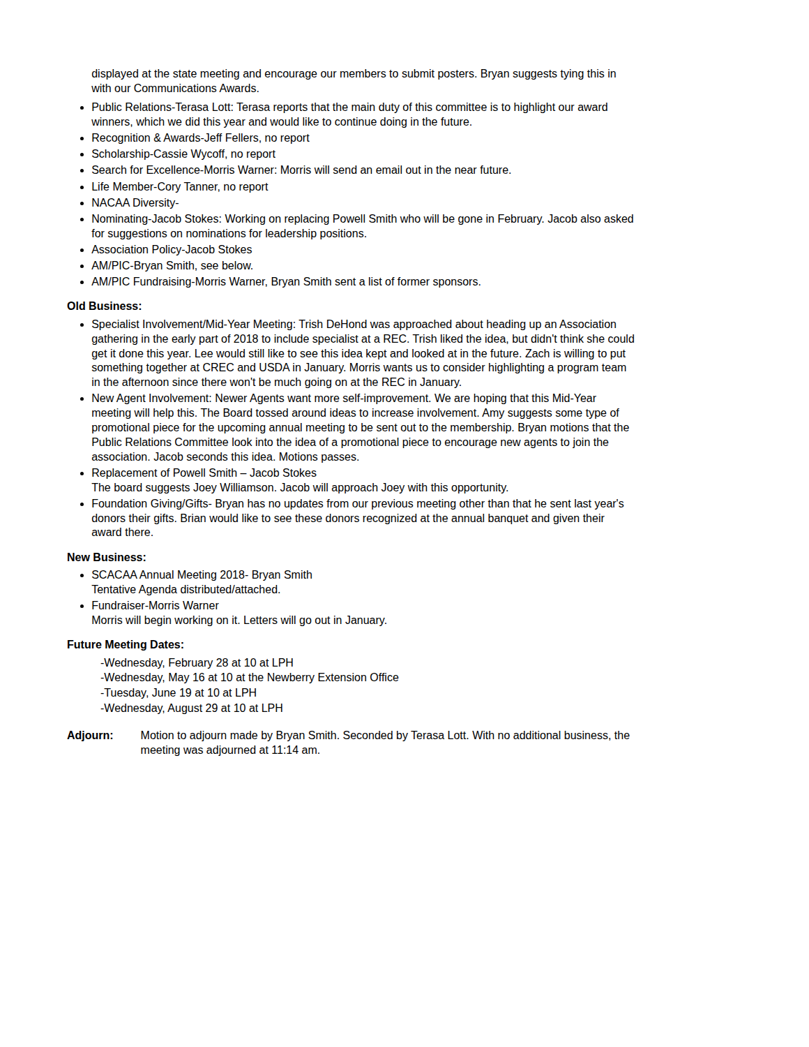displayed at the state meeting and encourage our members to submit posters. Bryan suggests tying this in with our Communications Awards.
Public Relations-Terasa Lott: Terasa reports that the main duty of this committee is to highlight our award winners, which we did this year and would like to continue doing in the future.
Recognition & Awards-Jeff Fellers, no report
Scholarship-Cassie Wycoff, no report
Search for Excellence-Morris Warner: Morris will send an email out in the near future.
Life Member-Cory Tanner, no report
NACAA Diversity-
Nominating-Jacob Stokes: Working on replacing Powell Smith who will be gone in February. Jacob also asked for suggestions on nominations for leadership positions.
Association Policy-Jacob Stokes
AM/PIC-Bryan Smith, see below.
AM/PIC Fundraising-Morris Warner, Bryan Smith sent a list of former sponsors.
Old Business:
Specialist Involvement/Mid-Year Meeting: Trish DeHond was approached about heading up an Association gathering in the early part of 2018 to include specialist at a REC. Trish liked the idea, but didn't think she could get it done this year. Lee would still like to see this idea kept and looked at in the future. Zach is willing to put something together at CREC and USDA in January. Morris wants us to consider highlighting a program team in the afternoon since there won't be much going on at the REC in January.
New Agent Involvement: Newer Agents want more self-improvement. We are hoping that this Mid-Year meeting will help this. The Board tossed around ideas to increase involvement. Amy suggests some type of promotional piece for the upcoming annual meeting to be sent out to the membership. Bryan motions that the Public Relations Committee look into the idea of a promotional piece to encourage new agents to join the association. Jacob seconds this idea. Motions passes.
Replacement of Powell Smith – Jacob Stokes
The board suggests Joey Williamson. Jacob will approach Joey with this opportunity.
Foundation Giving/Gifts- Bryan has no updates from our previous meeting other than that he sent last year's donors their gifts. Brian would like to see these donors recognized at the annual banquet and given their award there.
New Business:
SCACAA Annual Meeting 2018- Bryan Smith
Tentative Agenda distributed/attached.
Fundraiser-Morris Warner
Morris will begin working on it. Letters will go out in January.
Future Meeting Dates:
-Wednesday, February 28 at 10 at LPH
-Wednesday, May 16 at 10 at the Newberry Extension Office
-Tuesday, June 19 at 10 at LPH
-Wednesday, August 29 at 10 at LPH
Adjourn:
Motion to adjourn made by Bryan Smith. Seconded by Terasa Lott. With no additional business, the meeting was adjourned at 11:14 am.